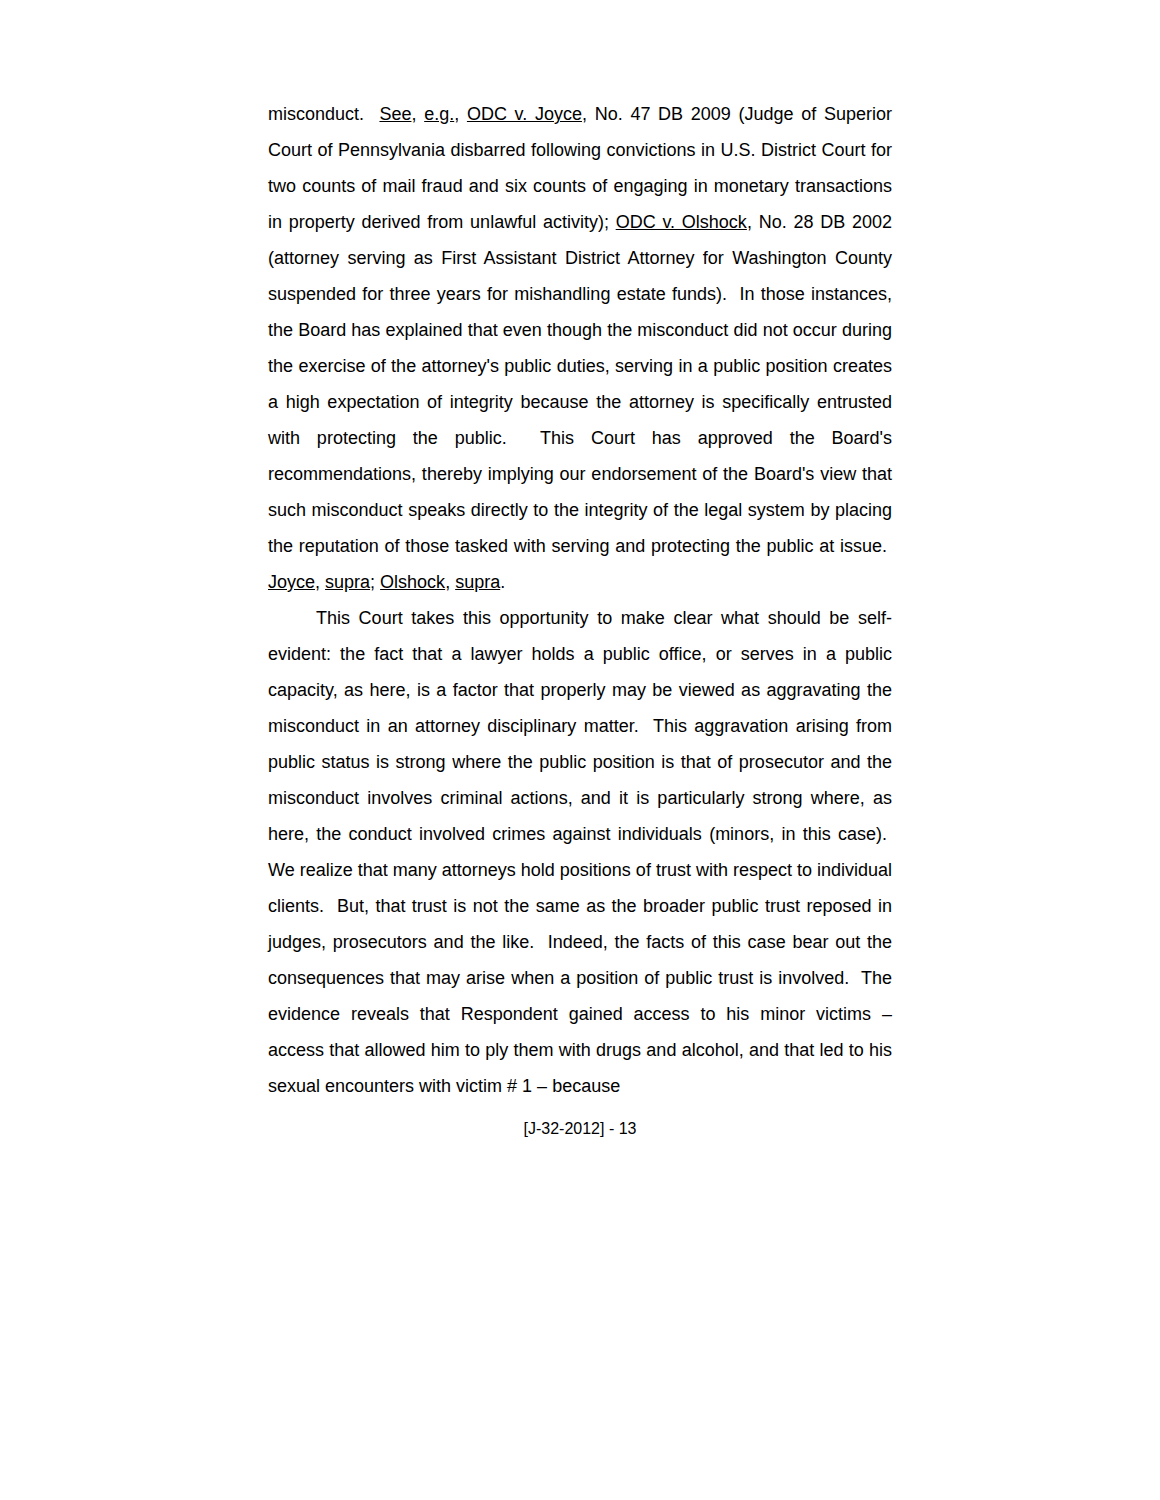misconduct. See, e.g., ODC v. Joyce, No. 47 DB 2009 (Judge of Superior Court of Pennsylvania disbarred following convictions in U.S. District Court for two counts of mail fraud and six counts of engaging in monetary transactions in property derived from unlawful activity); ODC v. Olshock, No. 28 DB 2002 (attorney serving as First Assistant District Attorney for Washington County suspended for three years for mishandling estate funds). In those instances, the Board has explained that even though the misconduct did not occur during the exercise of the attorney's public duties, serving in a public position creates a high expectation of integrity because the attorney is specifically entrusted with protecting the public. This Court has approved the Board's recommendations, thereby implying our endorsement of the Board's view that such misconduct speaks directly to the integrity of the legal system by placing the reputation of those tasked with serving and protecting the public at issue. Joyce, supra; Olshock, supra.
This Court takes this opportunity to make clear what should be self-evident: the fact that a lawyer holds a public office, or serves in a public capacity, as here, is a factor that properly may be viewed as aggravating the misconduct in an attorney disciplinary matter. This aggravation arising from public status is strong where the public position is that of prosecutor and the misconduct involves criminal actions, and it is particularly strong where, as here, the conduct involved crimes against individuals (minors, in this case). We realize that many attorneys hold positions of trust with respect to individual clients. But, that trust is not the same as the broader public trust reposed in judges, prosecutors and the like. Indeed, the facts of this case bear out the consequences that may arise when a position of public trust is involved. The evidence reveals that Respondent gained access to his minor victims – access that allowed him to ply them with drugs and alcohol, and that led to his sexual encounters with victim # 1 – because
[J-32-2012] - 13